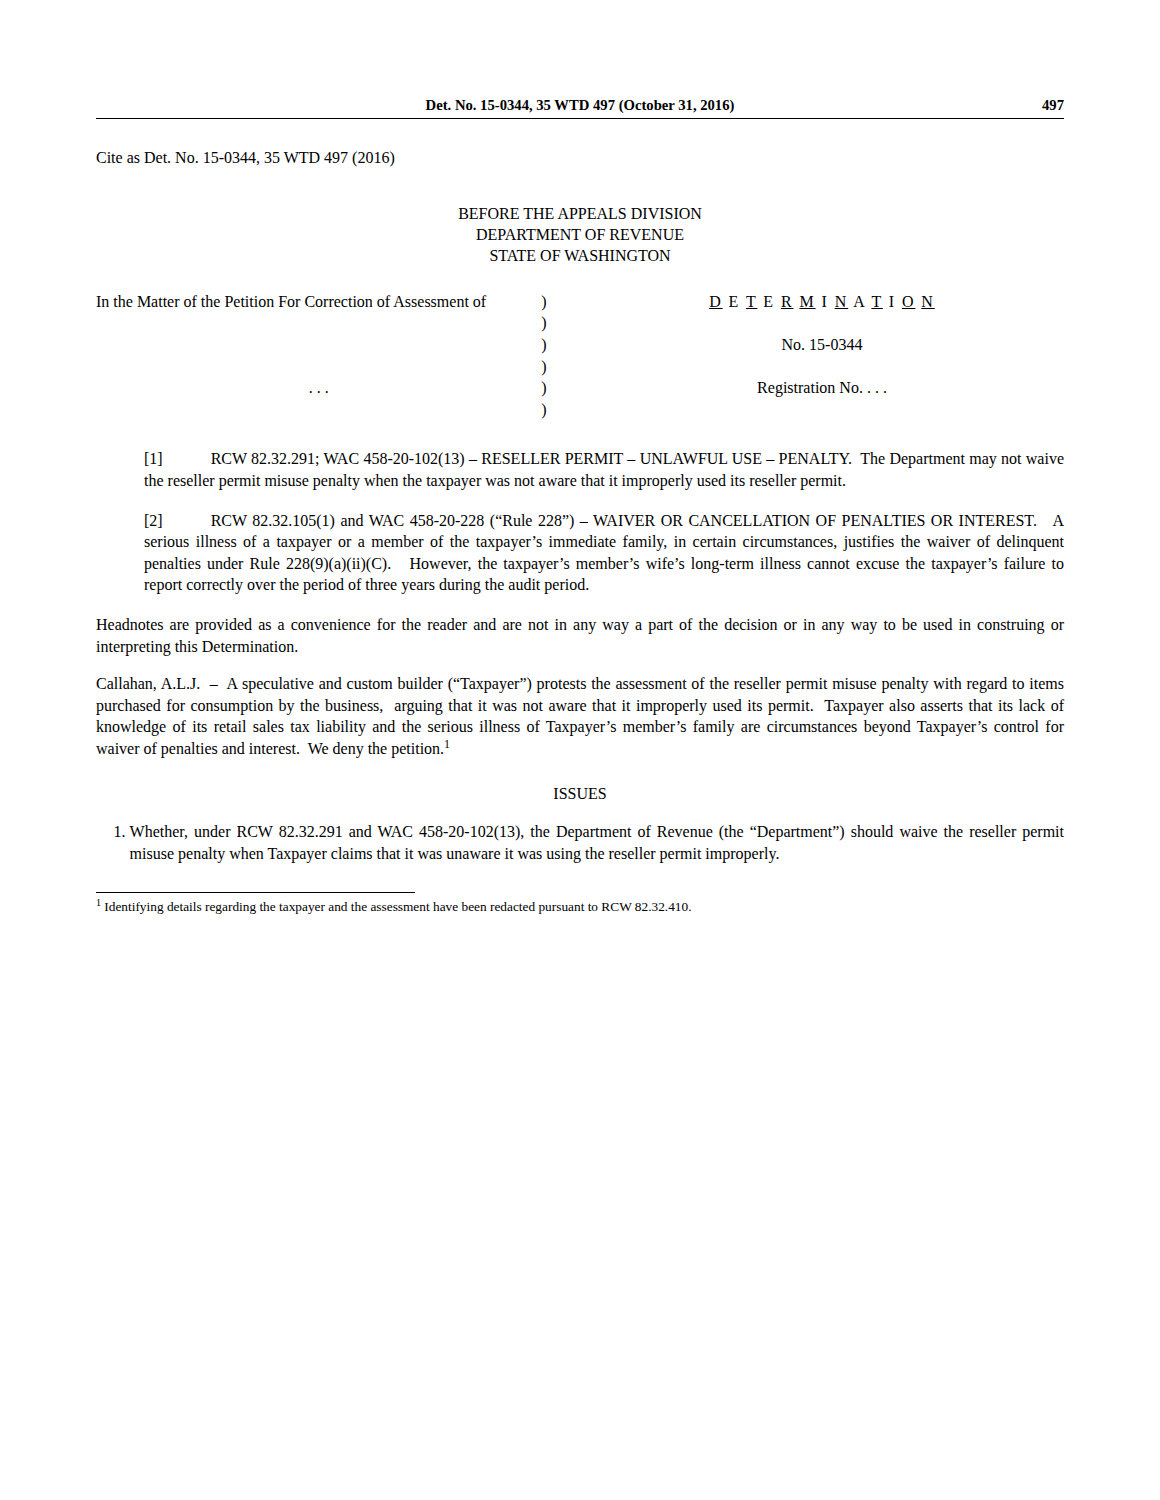| | Det. No. 15-0344, 35 WTD 497 (October 31, 2016) | 497 |
Cite as Det. No. 15-0344, 35 WTD 497 (2016)
BEFORE THE APPEALS DIVISION
DEPARTMENT OF REVENUE
STATE OF WASHINGTON
| In the Matter of the Petition For Correction of Assessment of | ) ) | D E T E R M I N A T I O N |
| | ) ) | No. 15-0344 |
| . . . | ) ) | Registration No. . . . |
[1] RCW 82.32.291; WAC 458-20-102(13) – RESELLER PERMIT – UNLAWFUL USE – PENALTY. The Department may not waive the reseller permit misuse penalty when the taxpayer was not aware that it improperly used its reseller permit.
[2] RCW 82.32.105(1) and WAC 458-20-228 (“Rule 228”) – WAIVER OR CANCELLATION OF PENALTIES OR INTEREST. A serious illness of a taxpayer or a member of the taxpayer’s immediate family, in certain circumstances, justifies the waiver of delinquent penalties under Rule 228(9)(a)(ii)(C). However, the taxpayer’s member’s wife’s long-term illness cannot excuse the taxpayer’s failure to report correctly over the period of three years during the audit period.
Headnotes are provided as a convenience for the reader and are not in any way a part of the decision or in any way to be used in construing or interpreting this Determination.
Callahan, A.L.J. – A speculative and custom builder (“Taxpayer”) protests the assessment of the reseller permit misuse penalty with regard to items purchased for consumption by the business, arguing that it was not aware that it improperly used its permit. Taxpayer also asserts that its lack of knowledge of its retail sales tax liability and the serious illness of Taxpayer’s member’s family are circumstances beyond Taxpayer’s control for waiver of penalties and interest. We deny the petition.1
ISSUES
Whether, under RCW 82.32.291 and WAC 458-20-102(13), the Department of Revenue (the “Department”) should waive the reseller permit misuse penalty when Taxpayer claims that it was unaware it was using the reseller permit improperly.
1 Identifying details regarding the taxpayer and the assessment have been redacted pursuant to RCW 82.32.410.